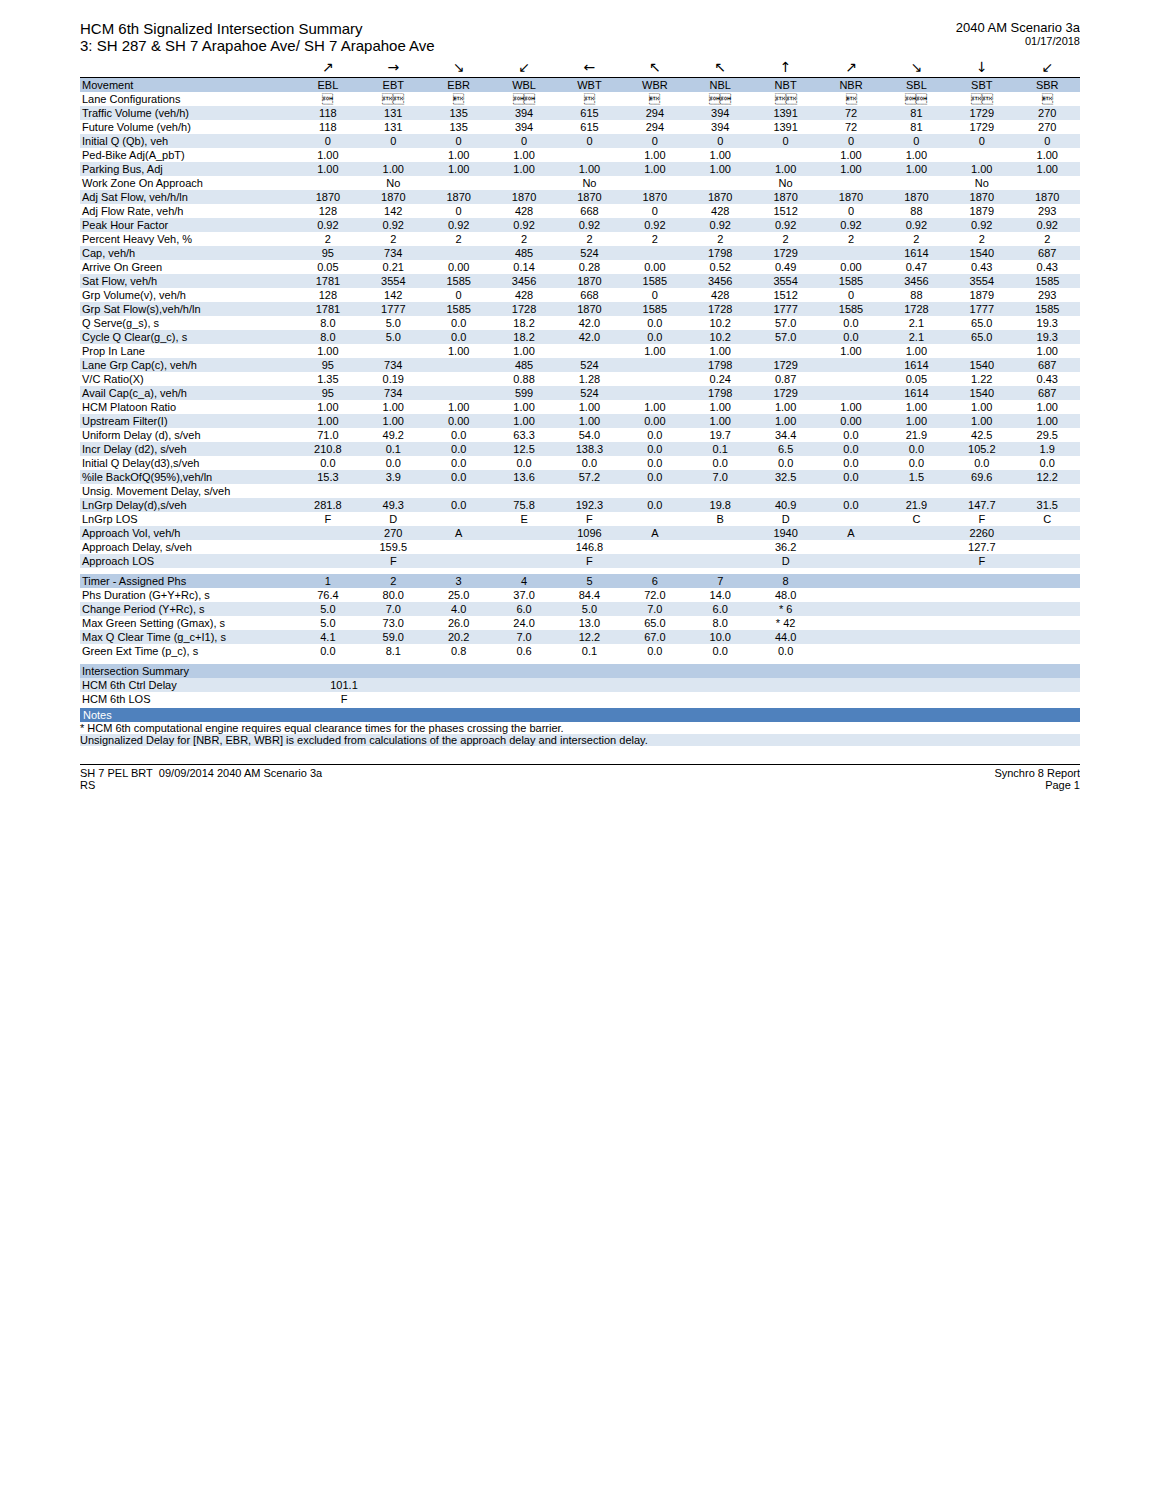HCM 6th Signalized Intersection Summary
3: SH 287 & SH 7 Arapahoe Ave/ SH 7 Arapahoe Ave
2040 AM Scenario 3a
01/17/2018
| | ↗ | → | ↘ | ↙ | ← | ↖ | ↖ | ↑ | ↗ | ↘ | ↓ | ↙ |
| Movement | EBL | EBT | EBR | WBL | WBT | WBR | NBL | NBT | NBR | SBL | SBT | SBR |
| Lane Configurations | | | | | | | | | | | | |
| Traffic Volume (veh/h) | 118 | 131 | 135 | 394 | 615 | 294 | 394 | 1391 | 72 | 81 | 1729 | 270 |
| Future Volume (veh/h) | 118 | 131 | 135 | 394 | 615 | 294 | 394 | 1391 | 72 | 81 | 1729 | 270 |
| Initial Q (Qb), veh | 0 | 0 | 0 | 0 | 0 | 0 | 0 | 0 | 0 | 0 | 0 | 0 |
| Ped-Bike Adj(A_pbT) | 1.00 | | 1.00 | 1.00 | | 1.00 | 1.00 | | 1.00 | 1.00 | | 1.00 |
| Parking Bus, Adj | 1.00 | 1.00 | 1.00 | 1.00 | 1.00 | 1.00 | 1.00 | 1.00 | 1.00 | 1.00 | 1.00 | 1.00 |
| Work Zone On Approach | | No | | | No | | | No | | | No | |
| Adj Sat Flow, veh/h/ln | 1870 | 1870 | 1870 | 1870 | 1870 | 1870 | 1870 | 1870 | 1870 | 1870 | 1870 | 1870 |
| Adj Flow Rate, veh/h | 128 | 142 | 0 | 428 | 668 | 0 | 428 | 1512 | 0 | 88 | 1879 | 293 |
| Peak Hour Factor | 0.92 | 0.92 | 0.92 | 0.92 | 0.92 | 0.92 | 0.92 | 0.92 | 0.92 | 0.92 | 0.92 | 0.92 |
| Percent Heavy Veh, % | 2 | 2 | 2 | 2 | 2 | 2 | 2 | 2 | 2 | 2 | 2 | 2 |
| Cap, veh/h | 95 | 734 | | 485 | 524 | | 1798 | 1729 | | 1614 | 1540 | 687 |
| Arrive On Green | 0.05 | 0.21 | 0.00 | 0.14 | 0.28 | 0.00 | 0.52 | 0.49 | 0.00 | 0.47 | 0.43 | 0.43 |
| Sat Flow, veh/h | 1781 | 3554 | 1585 | 3456 | 1870 | 1585 | 3456 | 3554 | 1585 | 3456 | 3554 | 1585 |
| Grp Volume(v), veh/h | 128 | 142 | 0 | 428 | 668 | 0 | 428 | 1512 | 0 | 88 | 1879 | 293 |
| Grp Sat Flow(s),veh/h/ln | 1781 | 1777 | 1585 | 1728 | 1870 | 1585 | 1728 | 1777 | 1585 | 1728 | 1777 | 1585 |
| Q Serve(g_s), s | 8.0 | 5.0 | 0.0 | 18.2 | 42.0 | 0.0 | 10.2 | 57.0 | 0.0 | 2.1 | 65.0 | 19.3 |
| Cycle Q Clear(g_c), s | 8.0 | 5.0 | 0.0 | 18.2 | 42.0 | 0.0 | 10.2 | 57.0 | 0.0 | 2.1 | 65.0 | 19.3 |
| Prop In Lane | 1.00 | | 1.00 | 1.00 | | 1.00 | 1.00 | | 1.00 | 1.00 | | 1.00 |
| Lane Grp Cap(c), veh/h | 95 | 734 | | 485 | 524 | | 1798 | 1729 | | 1614 | 1540 | 687 |
| V/C Ratio(X) | 1.35 | 0.19 | | 0.88 | 1.28 | | 0.24 | 0.87 | | 0.05 | 1.22 | 0.43 |
| Avail Cap(c_a), veh/h | 95 | 734 | | 599 | 524 | | 1798 | 1729 | | 1614 | 1540 | 687 |
| HCM Platoon Ratio | 1.00 | 1.00 | 1.00 | 1.00 | 1.00 | 1.00 | 1.00 | 1.00 | 1.00 | 1.00 | 1.00 | 1.00 |
| Upstream Filter(I) | 1.00 | 1.00 | 0.00 | 1.00 | 1.00 | 0.00 | 1.00 | 1.00 | 0.00 | 1.00 | 1.00 | 1.00 |
| Uniform Delay (d), s/veh | 71.0 | 49.2 | 0.0 | 63.3 | 54.0 | 0.0 | 19.7 | 34.4 | 0.0 | 21.9 | 42.5 | 29.5 |
| Incr Delay (d2), s/veh | 210.8 | 0.1 | 0.0 | 12.5 | 138.3 | 0.0 | 0.1 | 6.5 | 0.0 | 0.0 | 105.2 | 1.9 |
| Initial Q Delay(d3),s/veh | 0.0 | 0.0 | 0.0 | 0.0 | 0.0 | 0.0 | 0.0 | 0.0 | 0.0 | 0.0 | 0.0 | 0.0 |
| %ile BackOfQ(95%),veh/ln | 15.3 | 3.9 | 0.0 | 13.6 | 57.2 | 0.0 | 7.0 | 32.5 | 0.0 | 1.5 | 69.6 | 12.2 |
| Unsig. Movement Delay, s/veh | | | | | | | | | | | | |
| LnGrp Delay(d),s/veh | 281.8 | 49.3 | 0.0 | 75.8 | 192.3 | 0.0 | 19.8 | 40.9 | 0.0 | 21.9 | 147.7 | 31.5 |
| LnGrp LOS | F | D | | E | F | | B | D | | C | F | C |
| Approach Vol, veh/h | | 270 | A | | 1096 | A | | 1940 | A | | 2260 | |
| Approach Delay, s/veh | | 159.5 | | | 146.8 | | | 36.2 | | | 127.7 | |
| Approach LOS | | F | | | F | | | D | | | F | |
| Timer - Assigned Phs | 1 | 2 | 3 | 4 | 5 | 6 | 7 | 8 | |
| Phs Duration (G+Y+Rc), s | 76.4 | 80.0 | 25.0 | 37.0 | 84.4 | 72.0 | 14.0 | 48.0 | |
| Change Period (Y+Rc), s | 5.0 | 7.0 | 4.0 | 6.0 | 5.0 | 7.0 | 6.0 | * 6 | |
| Max Green Setting (Gmax), s | 5.0 | 73.0 | 26.0 | 24.0 | 13.0 | 65.0 | 8.0 | * 42 | |
| Max Q Clear Time (g_c+I1), s | 4.1 | 59.0 | 20.2 | 7.0 | 12.2 | 67.0 | 10.0 | 44.0 | |
| Green Ext Time (p_c), s | 0.0 | 8.1 | 0.8 | 0.6 | 0.1 | 0.0 | 0.0 | 0.0 | |
| Intersection Summary | | |
| HCM 6th Ctrl Delay | 101.1 | |
| HCM 6th LOS | F | |
Notes
* HCM 6th computational engine requires equal clearance times for the phases crossing the barrier.
Unsignalized Delay for [NBR, EBR, WBR] is excluded from calculations of the approach delay and intersection delay.
SH 7 PEL BRT 09/09/2014 2040 AM Scenario 3a
RS
Synchro 8 Report
Page 1